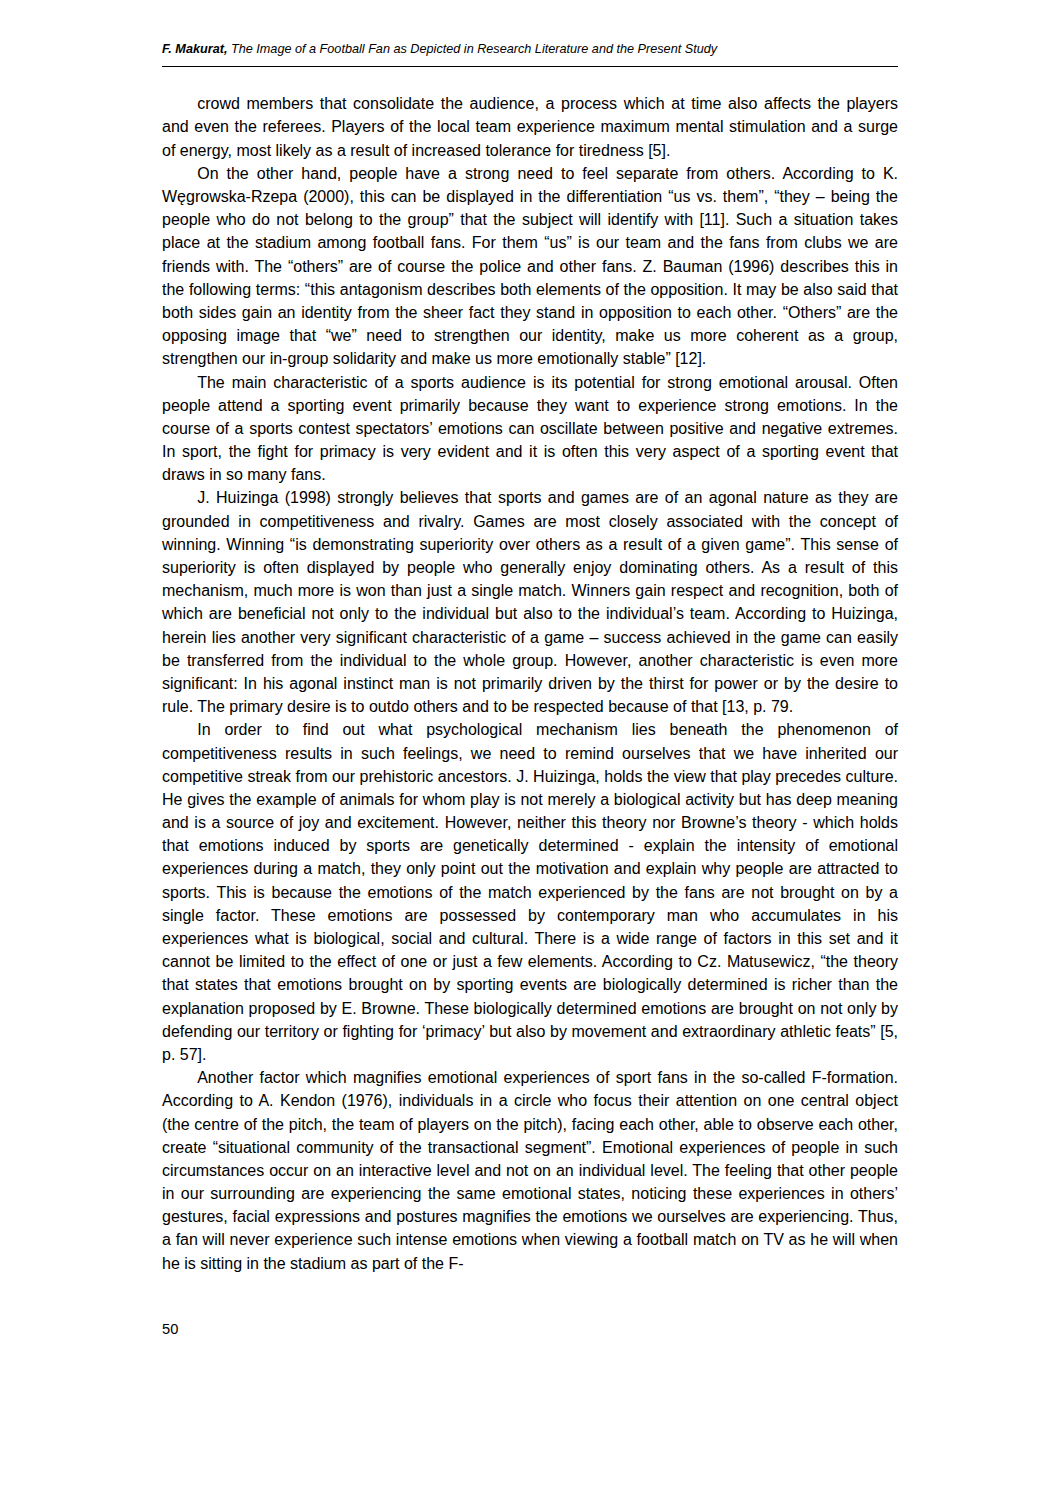F. Makurat, The Image of a Football Fan as Depicted in Research Literature and the Present Study
crowd members that consolidate the audience, a process which at time also affects the players and even the referees. Players of the local team experience maximum mental stimulation and a surge of energy, most likely as a result of increased tolerance for tiredness [5].
On the other hand, people have a strong need to feel separate from others. According to K. Węgrowska-Rzepa (2000), this can be displayed in the differentiation “us vs. them”, “they – being the people who do not belong to the group” that the subject will identify with [11]. Such a situation takes place at the stadium among football fans. For them “us” is our team and the fans from clubs we are friends with. The “others” are of course the police and other fans. Z. Bauman (1996) describes this in the following terms: “this antagonism describes both elements of the opposition. It may be also said that both sides gain an identity from the sheer fact they stand in opposition to each other. “Others” are the opposing image that “we” need to strengthen our identity, make us more coherent as a group, strengthen our in-group solidarity and make us more emotionally stable” [12].
The main characteristic of a sports audience is its potential for strong emotional arousal. Often people attend a sporting event primarily because they want to experience strong emotions. In the course of a sports contest spectators’ emotions can oscillate between positive and negative extremes. In sport, the fight for primacy is very evident and it is often this very aspect of a sporting event that draws in so many fans.
J. Huizinga (1998) strongly believes that sports and games are of an agonal nature as they are grounded in competitiveness and rivalry. Games are most closely associated with the concept of winning. Winning “is demonstrating superiority over others as a result of a given game”. This sense of superiority is often displayed by people who generally enjoy dominating others. As a result of this mechanism, much more is won than just a single match. Winners gain respect and recognition, both of which are beneficial not only to the individual but also to the individual’s team. According to Huizinga, herein lies another very significant characteristic of a game – success achieved in the game can easily be transferred from the individual to the whole group. However, another characteristic is even more significant: In his agonal instinct man is not primarily driven by the thirst for power or by the desire to rule. The primary desire is to outdo others and to be respected because of that [13, p. 79.
In order to find out what psychological mechanism lies beneath the phenomenon of competitiveness results in such feelings, we need to remind ourselves that we have inherited our competitive streak from our prehistoric ancestors. J. Huizinga, holds the view that play precedes culture. He gives the example of animals for whom play is not merely a biological activity but has deep meaning and is a source of joy and excitement. However, neither this theory nor Browne’s theory - which holds that emotions induced by sports are genetically determined - explain the intensity of emotional experiences during a match, they only point out the motivation and explain why people are attracted to sports. This is because the emotions of the match experienced by the fans are not brought on by a single factor. These emotions are possessed by contemporary man who accumulates in his experiences what is biological, social and cultural. There is a wide range of factors in this set and it cannot be limited to the effect of one or just a few elements. According to Cz. Matusewicz, “the theory that states that emotions brought on by sporting events are biologically determined is richer than the explanation proposed by E. Browne. These biologically determined emotions are brought on not only by defending our territory or fighting for ‘primacy’ but also by movement and extraordinary athletic feats” [5, p. 57].
Another factor which magnifies emotional experiences of sport fans in the so-called F-formation. According to A. Kendon (1976), individuals in a circle who focus their attention on one central object (the centre of the pitch, the team of players on the pitch), facing each other, able to observe each other, create “situational community of the transactional segment”. Emotional experiences of people in such circumstances occur on an interactive level and not on an individual level. The feeling that other people in our surrounding are experiencing the same emotional states, noticing these experiences in others’ gestures, facial expressions and postures magnifies the emotions we ourselves are experiencing. Thus, a fan will never experience such intense emotions when viewing a football match on TV as he will when he is sitting in the stadium as part of the F-
50